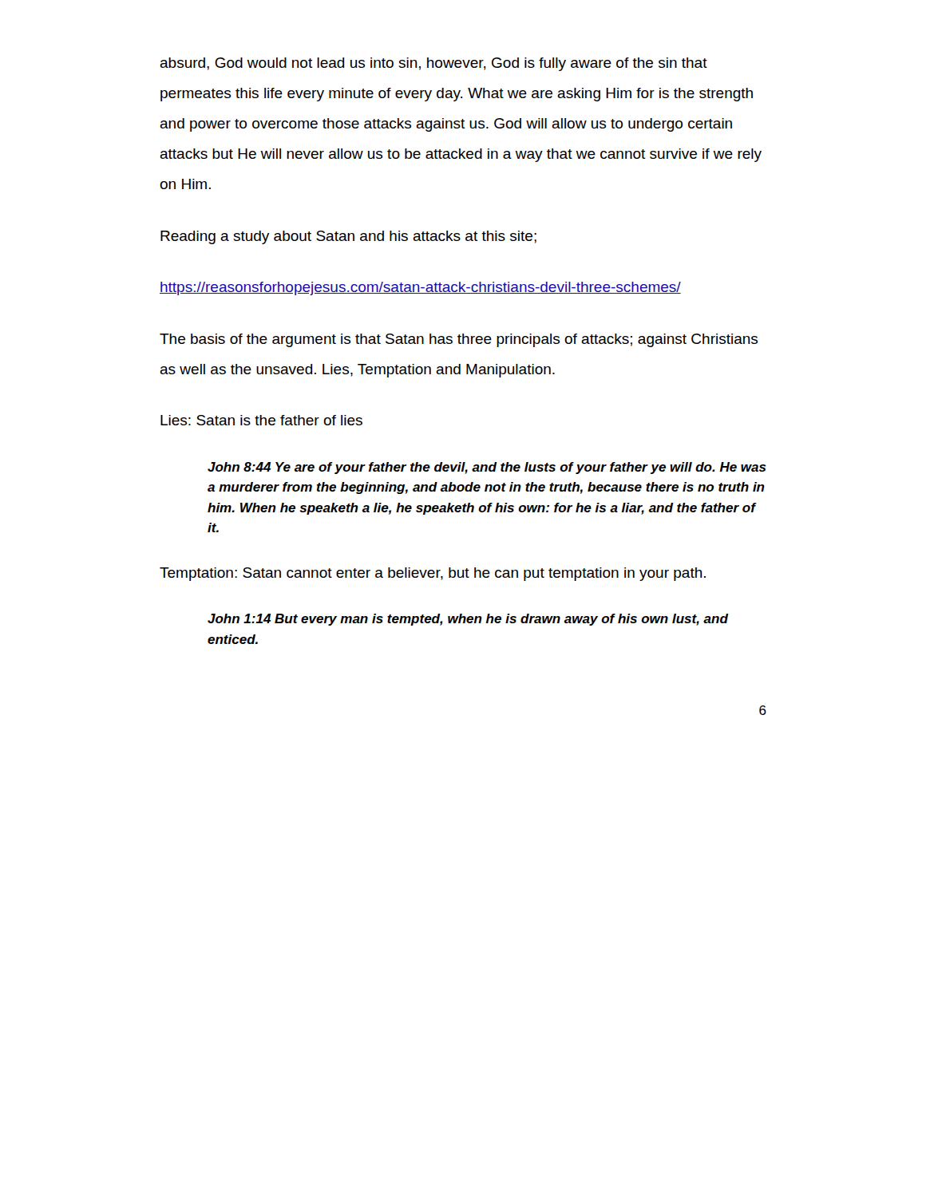absurd, God would not lead us into sin, however, God is fully aware of the sin that permeates this life every minute of every day. What we are asking Him for is the strength and power to overcome those attacks against us. God will allow us to undergo certain attacks but He will never allow us to be attacked in a way that we cannot survive if we rely on Him.
Reading a study about Satan and his attacks at this site;
https://reasonsforhopejesus.com/satan-attack-christians-devil-three-schemes/
The basis of the argument is that Satan has three principals of attacks; against Christians as well as the unsaved. Lies, Temptation and Manipulation.
Lies: Satan is the father of lies
John 8:44 Ye are of your father the devil, and the lusts of your father ye will do. He was a murderer from the beginning, and abode not in the truth, because there is no truth in him. When he speaketh a lie, he speaketh of his own: for he is a liar, and the father of it.
Temptation: Satan cannot enter a believer, but he can put temptation in your path.
John 1:14 But every man is tempted, when he is drawn away of his own lust, and enticed.
6